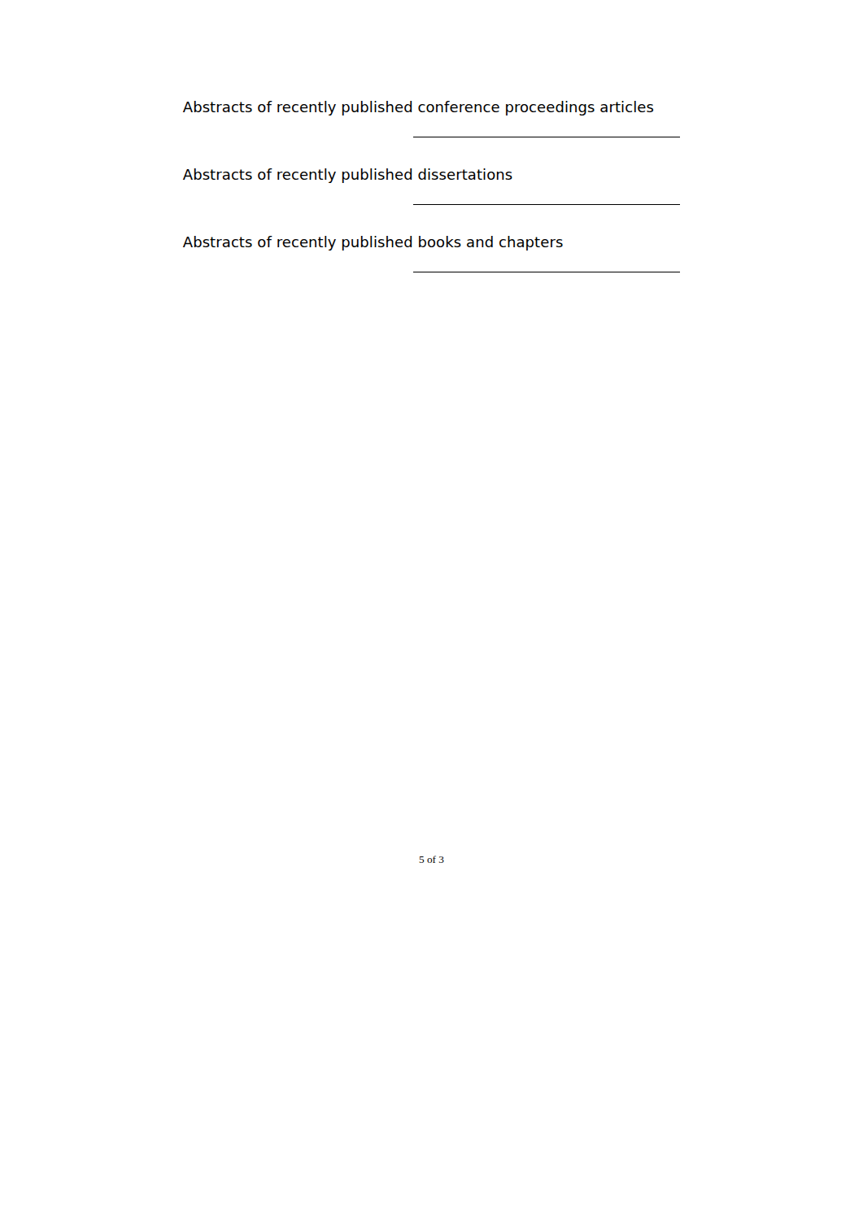Abstracts of recently published conference proceedings articles
Abstracts of recently published dissertations
Abstracts of recently published books and chapters
5 of 3